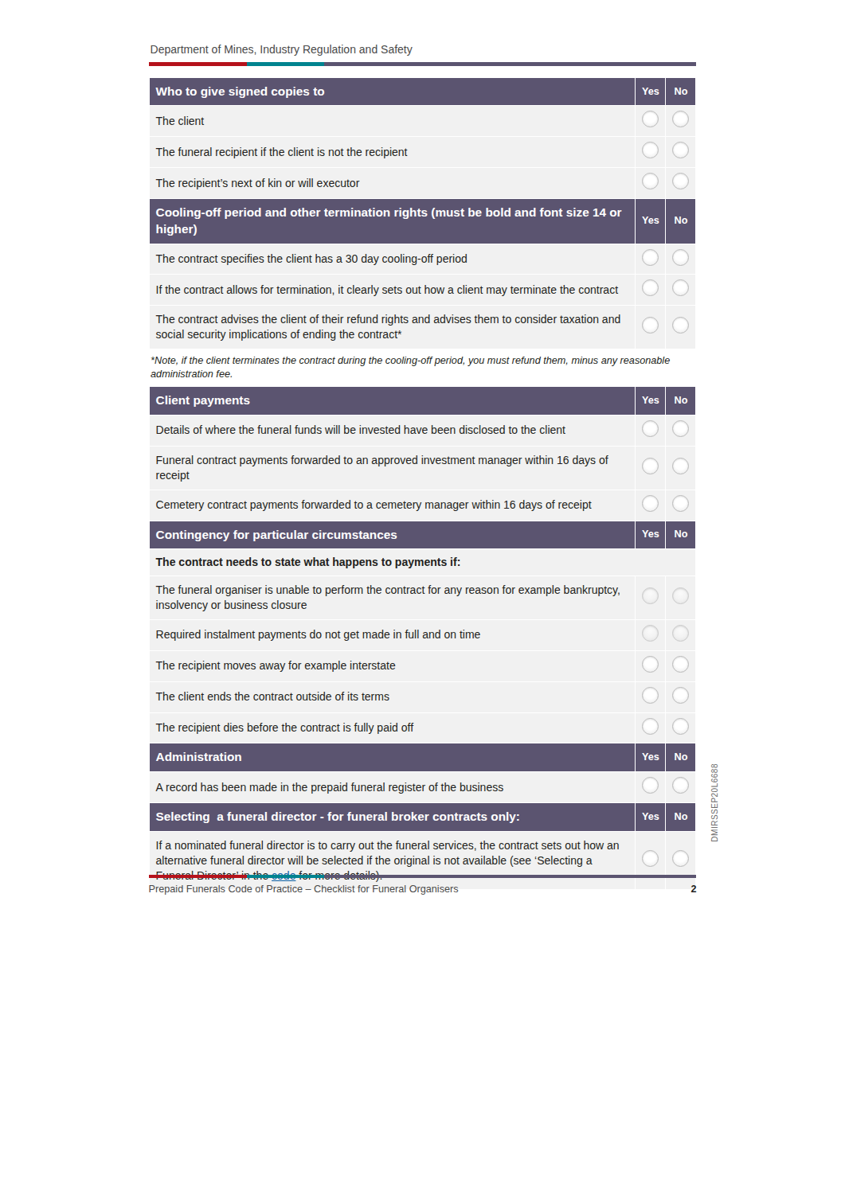Department of Mines, Industry Regulation and Safety
| Who to give signed copies to | Yes | No |
| --- | --- | --- |
| The client | | |
| The funeral recipient if the client is not the recipient | | |
| The recipient’s next of kin or will executor | | |
| Cooling-off period and other termination rights (must be bold and font size 14 or higher) | Yes | No |
| The contract specifies the client has a 30 day cooling-off period | | |
| If the contract allows for termination, it clearly sets out how a client may terminate the contract | | |
| The contract advises the client of their refund rights and advises them to consider taxation and social security implications of ending the contract* | | |
| *Note, if the client terminates the contract during the cooling-off period, you must refund them, minus any reasonable administration fee. |
| Client payments | Yes | No |
| Details of where the funeral funds will be invested have been disclosed to the client | | |
| Funeral contract payments forwarded to an approved investment manager within 16 days of receipt | | |
| Cemetery contract payments forwarded to a cemetery manager within 16 days of receipt | | |
| Contingency for particular circumstances | Yes | No |
| The contract needs to state what happens to payments if: |
| The funeral organiser is unable to perform the contract for any reason for example bankruptcy, insolvency or business closure | | |
| Required instalment payments do not get made in full and on time | | |
| The recipient moves away for example interstate | | |
| The client ends the contract outside of its terms | | |
| The recipient dies before the contract is fully paid off | | |
| Administration | Yes | No |
| A record has been made in the prepaid funeral register of the business | | |
| Selecting a funeral director - for funeral broker contracts only: | Yes | No |
| If a nominated funeral director is to carry out the funeral services, the contract sets out how an alternative funeral director will be selected if the original is not available (see ‘Selecting a Funeral Director’ in the code for more details). | | |
DMIRSSEP20L6688
Prepaid Funerals Code of Practice – Checklist for Funeral Organisers
2